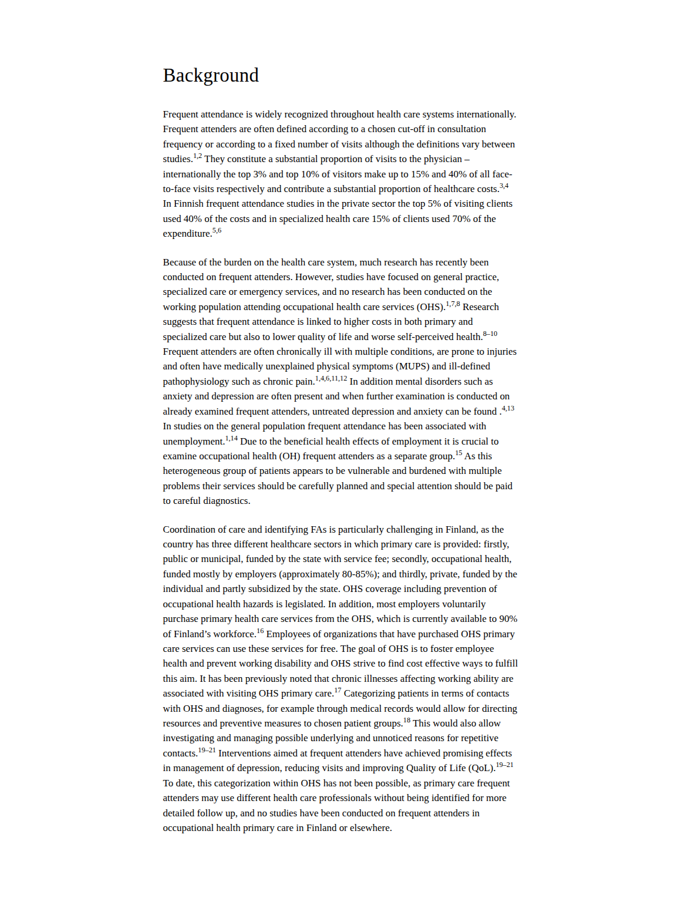Background
Frequent attendance is widely recognized throughout health care systems internationally. Frequent attenders are often defined according to a chosen cut-off in consultation frequency or according to a fixed number of visits although the definitions vary between studies.1,2 They constitute a substantial proportion of visits to the physician – internationally the top 3% and top 10% of visitors make up to 15% and 40% of all face-to-face visits respectively and contribute a substantial proportion of healthcare costs.3,4 In Finnish frequent attendance studies in the private sector the top 5% of visiting clients used 40% of the costs and in specialized health care 15% of clients used 70% of the expenditure.5,6
Because of the burden on the health care system, much research has recently been conducted on frequent attenders. However, studies have focused on general practice, specialized care or emergency services, and no research has been conducted on the working population attending occupational health care services (OHS).1,7,8 Research suggests that frequent attendance is linked to higher costs in both primary and specialized care but also to lower quality of life and worse self-perceived health.8–10 Frequent attenders are often chronically ill with multiple conditions, are prone to injuries and often have medically unexplained physical symptoms (MUPS) and ill-defined pathophysiology such as chronic pain.1,4,6,11,12 In addition mental disorders such as anxiety and depression are often present and when further examination is conducted on already examined frequent attenders, untreated depression and anxiety can be found .4,13 In studies on the general population frequent attendance has been associated with unemployment.1,14 Due to the beneficial health effects of employment it is crucial to examine occupational health (OH) frequent attenders as a separate group.15 As this heterogeneous group of patients appears to be vulnerable and burdened with multiple problems their services should be carefully planned and special attention should be paid to careful diagnostics.
Coordination of care and identifying FAs is particularly challenging in Finland, as the country has three different healthcare sectors in which primary care is provided: firstly, public or municipal, funded by the state with service fee; secondly, occupational health, funded mostly by employers (approximately 80-85%); and thirdly, private, funded by the individual and partly subsidized by the state. OHS coverage including prevention of occupational health hazards is legislated. In addition, most employers voluntarily purchase primary health care services from the OHS, which is currently available to 90% of Finland’s workforce.16 Employees of organizations that have purchased OHS primary care services can use these services for free. The goal of OHS is to foster employee health and prevent working disability and OHS strive to find cost effective ways to fulfill this aim. It has been previously noted that chronic illnesses affecting working ability are associated with visiting OHS primary care.17 Categorizing patients in terms of contacts with OHS and diagnoses, for example through medical records would allow for directing resources and preventive measures to chosen patient groups.18 This would also allow investigating and managing possible underlying and unnoticed reasons for repetitive contacts.19–21 Interventions aimed at frequent attenders have achieved promising effects in management of depression, reducing visits and improving Quality of Life (QoL).19–21 To date, this categorization within OHS has not been possible, as primary care frequent attenders may use different health care professionals without being identified for more detailed follow up, and no studies have been conducted on frequent attenders in occupational health primary care in Finland or elsewhere.